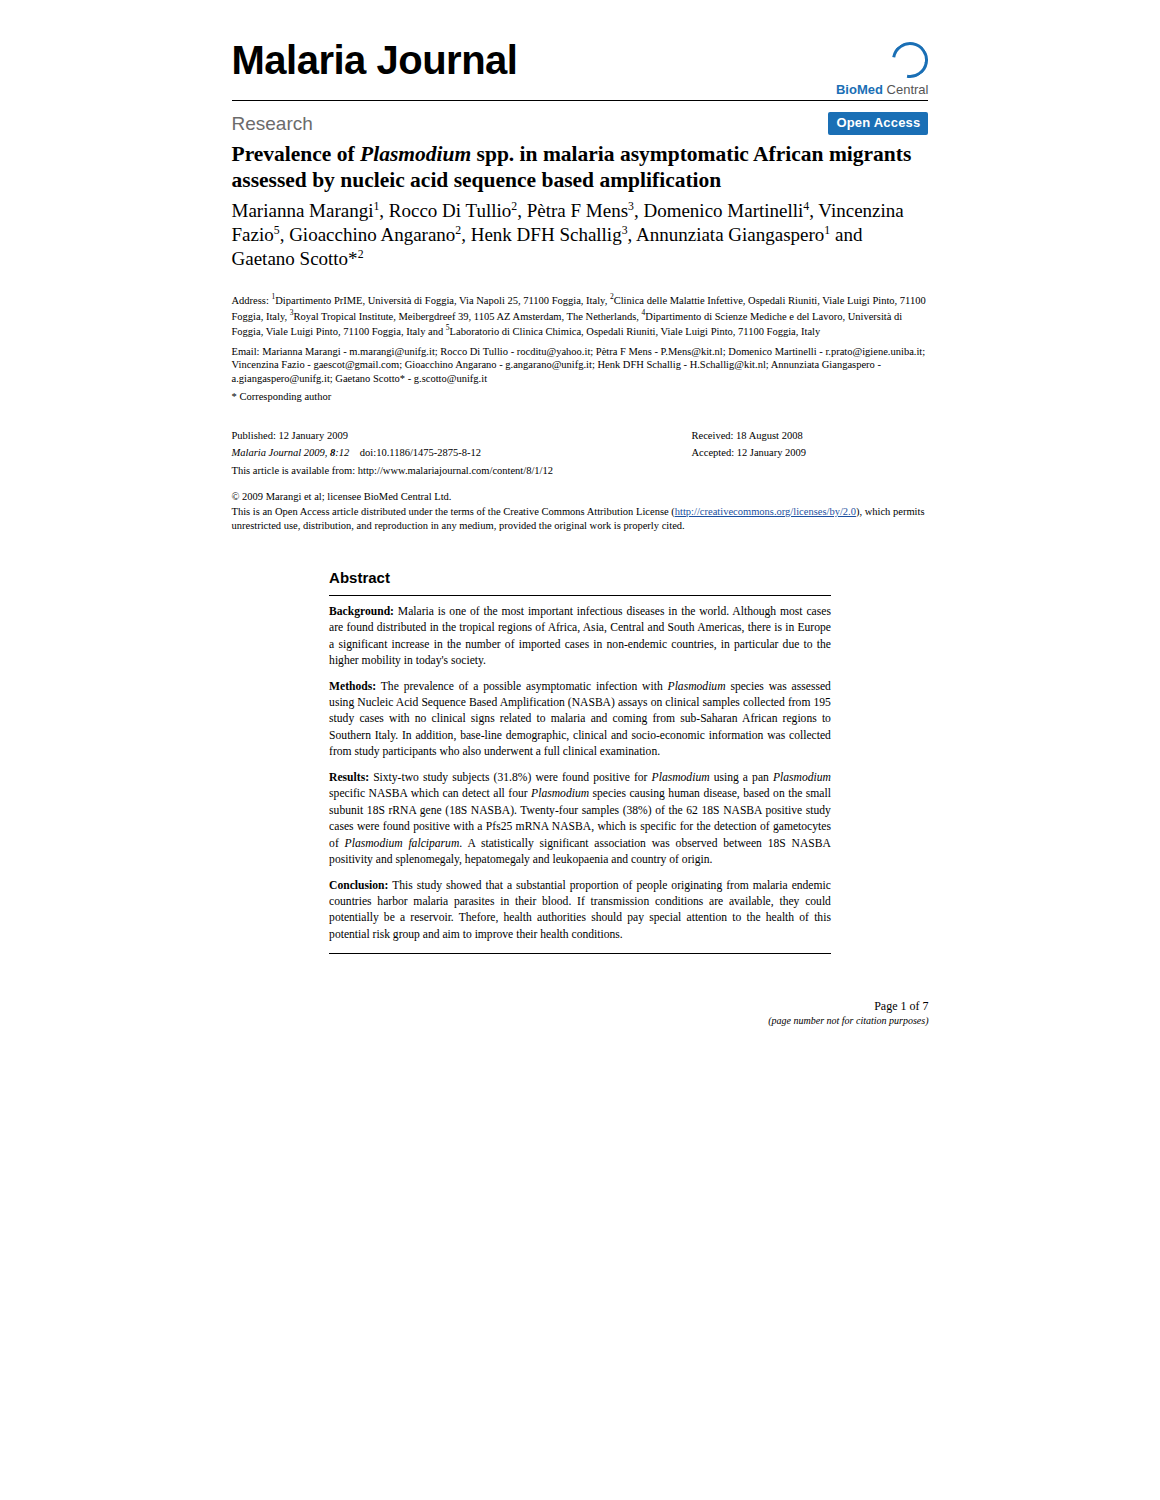Malaria Journal
BioMed Central
Research
Open Access
Prevalence of Plasmodium spp. in malaria asymptomatic African migrants assessed by nucleic acid sequence based amplification
Marianna Marangi1, Rocco Di Tullio2, Pètra F Mens3, Domenico Martinelli4, Vincenzina Fazio5, Gioacchino Angarano2, Henk DFH Schallig3, Annunziata Giangaspero1 and Gaetano Scotto*2
Address: 1Dipartimento PrIME, Università di Foggia, Via Napoli 25, 71100 Foggia, Italy, 2Clinica delle Malattie Infettive, Ospedali Riuniti, Viale Luigi Pinto, 71100 Foggia, Italy, 3Royal Tropical Institute, Meibergdreef 39, 1105 AZ Amsterdam, The Netherlands, 4Dipartimento di Scienze Mediche e del Lavoro, Università di Foggia, Viale Luigi Pinto, 71100 Foggia, Italy and 5Laboratorio di Clinica Chimica, Ospedali Riuniti, Viale Luigi Pinto, 71100 Foggia, Italy
Email: Marianna Marangi - m.marangi@unifg.it; Rocco Di Tullio - rocditu@yahoo.it; Pètra F Mens - P.Mens@kit.nl; Domenico Martinelli - r.prato@igiene.uniba.it; Vincenzina Fazio - gaescot@gmail.com; Gioacchino Angarano - g.angarano@unifg.it; Henk DFH Schallig - H.Schallig@kit.nl; Annunziata Giangaspero - a.giangaspero@unifg.it; Gaetano Scotto* - g.scotto@unifg.it
* Corresponding author
Published: 12 January 2009
Malaria Journal 2009, 8:12 doi:10.1186/1475-2875-8-12
This article is available from: http://www.malariajournal.com/content/8/1/12
Received: 18 August 2008
Accepted: 12 January 2009
© 2009 Marangi et al; licensee BioMed Central Ltd.
This is an Open Access article distributed under the terms of the Creative Commons Attribution License (http://creativecommons.org/licenses/by/2.0), which permits unrestricted use, distribution, and reproduction in any medium, provided the original work is properly cited.
Abstract
Background: Malaria is one of the most important infectious diseases in the world. Although most cases are found distributed in the tropical regions of Africa, Asia, Central and South Americas, there is in Europe a significant increase in the number of imported cases in non-endemic countries, in particular due to the higher mobility in today's society.
Methods: The prevalence of a possible asymptomatic infection with Plasmodium species was assessed using Nucleic Acid Sequence Based Amplification (NASBA) assays on clinical samples collected from 195 study cases with no clinical signs related to malaria and coming from sub-Saharan African regions to Southern Italy. In addition, base-line demographic, clinical and socio-economic information was collected from study participants who also underwent a full clinical examination.
Results: Sixty-two study subjects (31.8%) were found positive for Plasmodium using a pan Plasmodium specific NASBA which can detect all four Plasmodium species causing human disease, based on the small subunit 18S rRNA gene (18S NASBA). Twenty-four samples (38%) of the 62 18S NASBA positive study cases were found positive with a Pfs25 mRNA NASBA, which is specific for the detection of gametocytes of Plasmodium falciparum. A statistically significant association was observed between 18S NASBA positivity and splenomegaly, hepatomegaly and leukopaenia and country of origin.
Conclusion: This study showed that a substantial proportion of people originating from malaria endemic countries harbor malaria parasites in their blood. If transmission conditions are available, they could potentially be a reservoir. Thefore, health authorities should pay special attention to the health of this potential risk group and aim to improve their health conditions.
Page 1 of 7
(page number not for citation purposes)